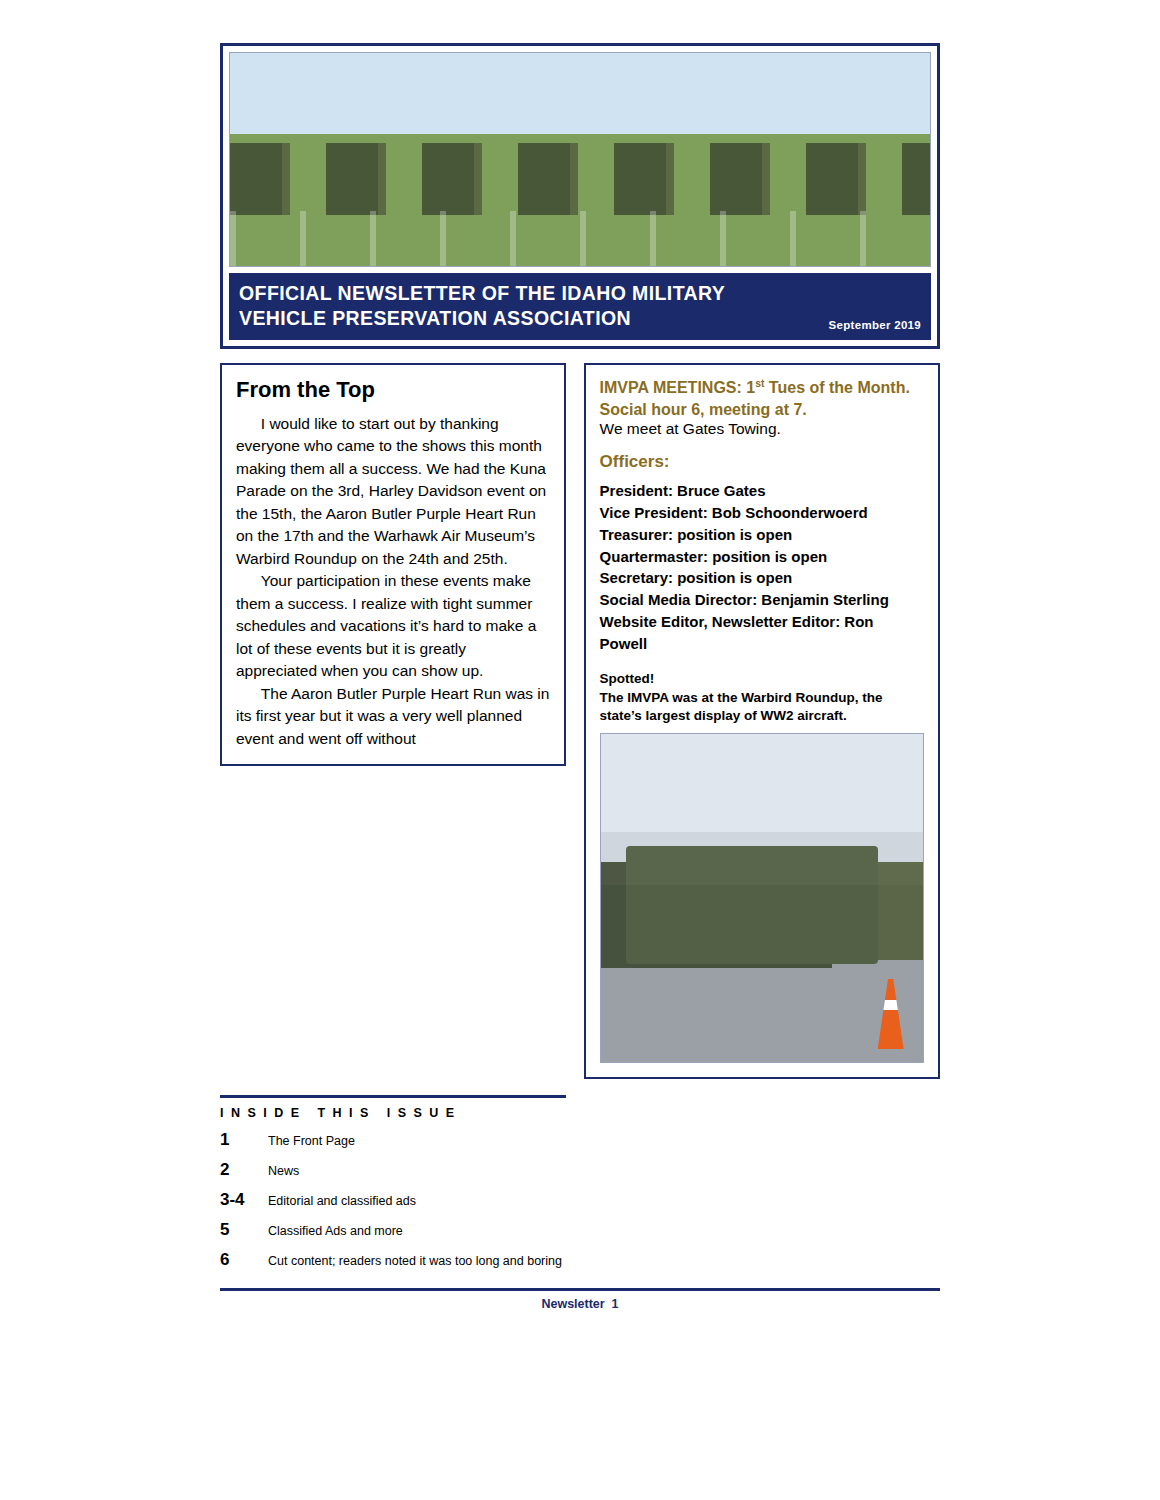OFFICIAL NEWSLETTER OF THE IDAHO MILITARY VEHICLE PRESERVATION ASSOCIATION
September 2019
From the Top
I would like to start out by thanking everyone who came to the shows this month making them all a success. We had the Kuna Parade on the 3rd, Harley Davidson event on the 15th, the Aaron Butler Purple Heart Run on the 17th and the Warhawk Air Museum’s Warbird Roundup on the 24th and 25th.
Your participation in these events make them a success. I realize with tight summer schedules and vacations it’s hard to make a lot of these events but it is greatly appreciated when you can show up.
The Aaron Butler Purple Heart Run was in its first year but it was a very well planned event and went off without
IMVPA MEETINGS: 1st Tues of the Month. Social hour 6, meeting at 7.
We meet at Gates Towing.
Officers:
President: Bruce Gates
Vice President: Bob Schoonderwoerd
Treasurer: position is open
Quartermaster: position is open
Secretary: position is open
Social Media Director: Benjamin Sterling
Website Editor, Newsletter Editor: Ron Powell
Spotted!
The IMVPA was at the Warbird Roundup, the state’s largest display of WW2 aircraft.
I N S I D E T H I S I S S U E
1 The Front Page
2 News
3-4 Editorial and classified ads
5 Classified Ads and more
6 Cut content; readers noted it was too long and boring
Newsletter 1